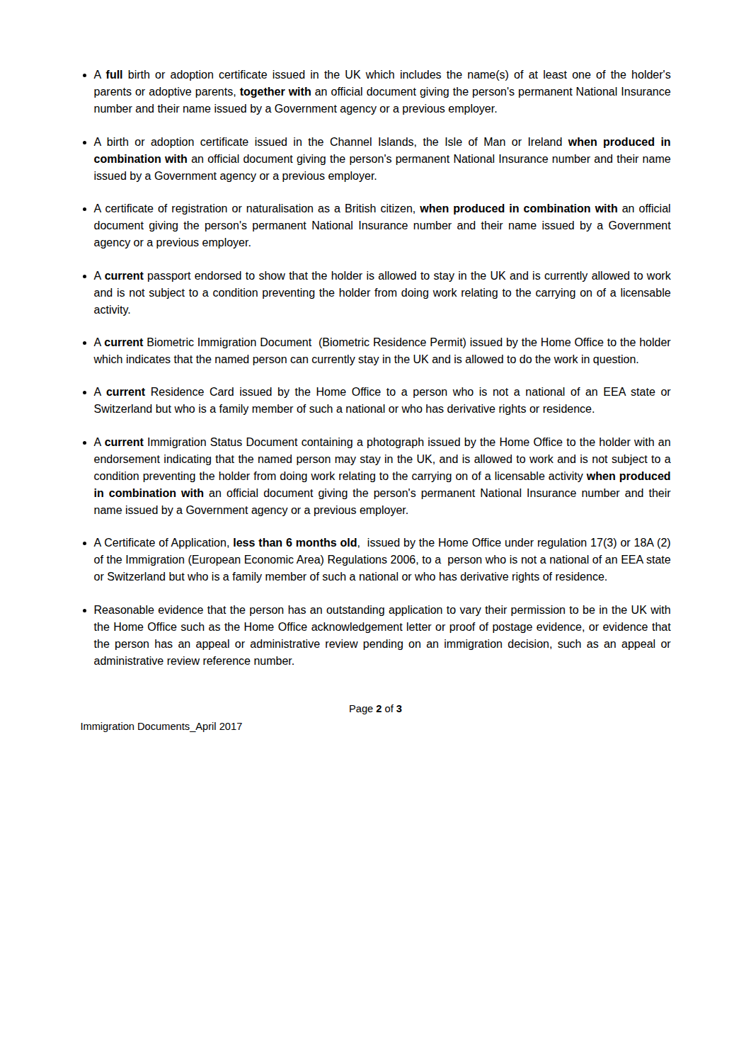A full birth or adoption certificate issued in the UK which includes the name(s) of at least one of the holder's parents or adoptive parents, together with an official document giving the person's permanent National Insurance number and their name issued by a Government agency or a previous employer.
A birth or adoption certificate issued in the Channel Islands, the Isle of Man or Ireland when produced in combination with an official document giving the person's permanent National Insurance number and their name issued by a Government agency or a previous employer.
A certificate of registration or naturalisation as a British citizen, when produced in combination with an official document giving the person's permanent National Insurance number and their name issued by a Government agency or a previous employer.
A current passport endorsed to show that the holder is allowed to stay in the UK and is currently allowed to work and is not subject to a condition preventing the holder from doing work relating to the carrying on of a licensable activity.
A current Biometric Immigration Document (Biometric Residence Permit) issued by the Home Office to the holder which indicates that the named person can currently stay in the UK and is allowed to do the work in question.
A current Residence Card issued by the Home Office to a person who is not a national of an EEA state or Switzerland but who is a family member of such a national or who has derivative rights or residence.
A current Immigration Status Document containing a photograph issued by the Home Office to the holder with an endorsement indicating that the named person may stay in the UK, and is allowed to work and is not subject to a condition preventing the holder from doing work relating to the carrying on of a licensable activity when produced in combination with an official document giving the person's permanent National Insurance number and their name issued by a Government agency or a previous employer.
A Certificate of Application, less than 6 months old, issued by the Home Office under regulation 17(3) or 18A (2) of the Immigration (European Economic Area) Regulations 2006, to a person who is not a national of an EEA state or Switzerland but who is a family member of such a national or who has derivative rights of residence.
Reasonable evidence that the person has an outstanding application to vary their permission to be in the UK with the Home Office such as the Home Office acknowledgement letter or proof of postage evidence, or evidence that the person has an appeal or administrative review pending on an immigration decision, such as an appeal or administrative review reference number.
Page 2 of 3
Immigration Documents_April 2017